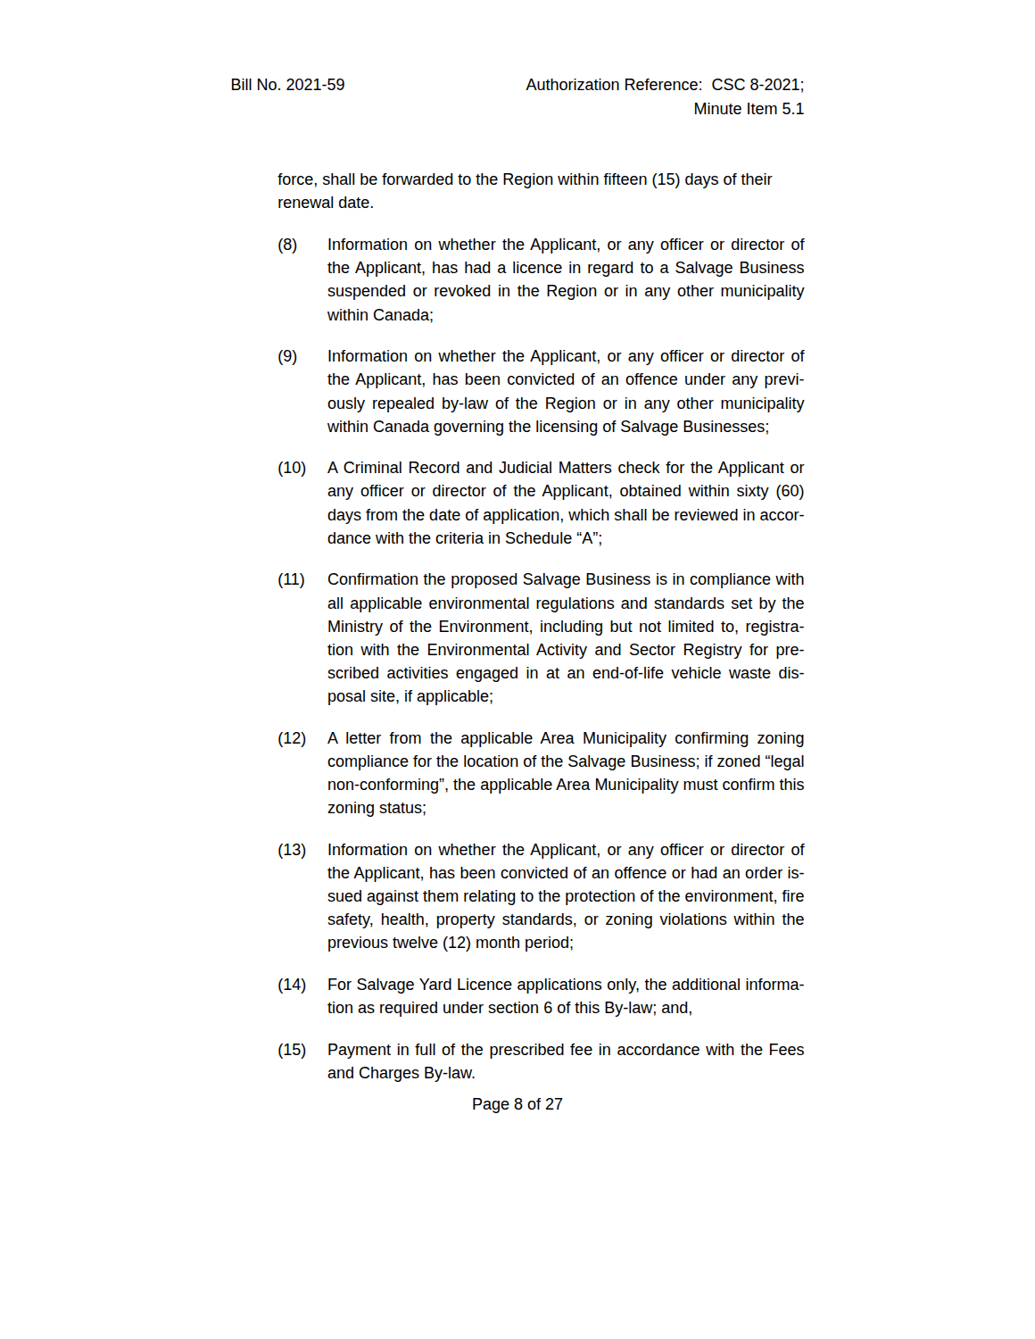Bill No. 2021-59
Authorization Reference: CSC 8-2021;
Minute Item 5.1
force, shall be forwarded to the Region within fifteen (15) days of their renewal date.
(8) Information on whether the Applicant, or any officer or director of the Applicant, has had a licence in regard to a Salvage Business suspended or revoked in the Region or in any other municipality within Canada;
(9) Information on whether the Applicant, or any officer or director of the Applicant, has been convicted of an offence under any previously repealed by-law of the Region or in any other municipality within Canada governing the licensing of Salvage Businesses;
(10) A Criminal Record and Judicial Matters check for the Applicant or any officer or director of the Applicant, obtained within sixty (60) days from the date of application, which shall be reviewed in accordance with the criteria in Schedule “A”;
(11) Confirmation the proposed Salvage Business is in compliance with all applicable environmental regulations and standards set by the Ministry of the Environment, including but not limited to, registration with the Environmental Activity and Sector Registry for prescribed activities engaged in at an end-of-life vehicle waste disposal site, if applicable;
(12) A letter from the applicable Area Municipality confirming zoning compliance for the location of the Salvage Business; if zoned “legal non-conforming”, the applicable Area Municipality must confirm this zoning status;
(13) Information on whether the Applicant, or any officer or director of the Applicant, has been convicted of an offence or had an order issued against them relating to the protection of the environment, fire safety, health, property standards, or zoning violations within the previous twelve (12) month period;
(14) For Salvage Yard Licence applications only, the additional information as required under section 6 of this By-law; and,
(15) Payment in full of the prescribed fee in accordance with the Fees and Charges By-law.
Page 8 of 27